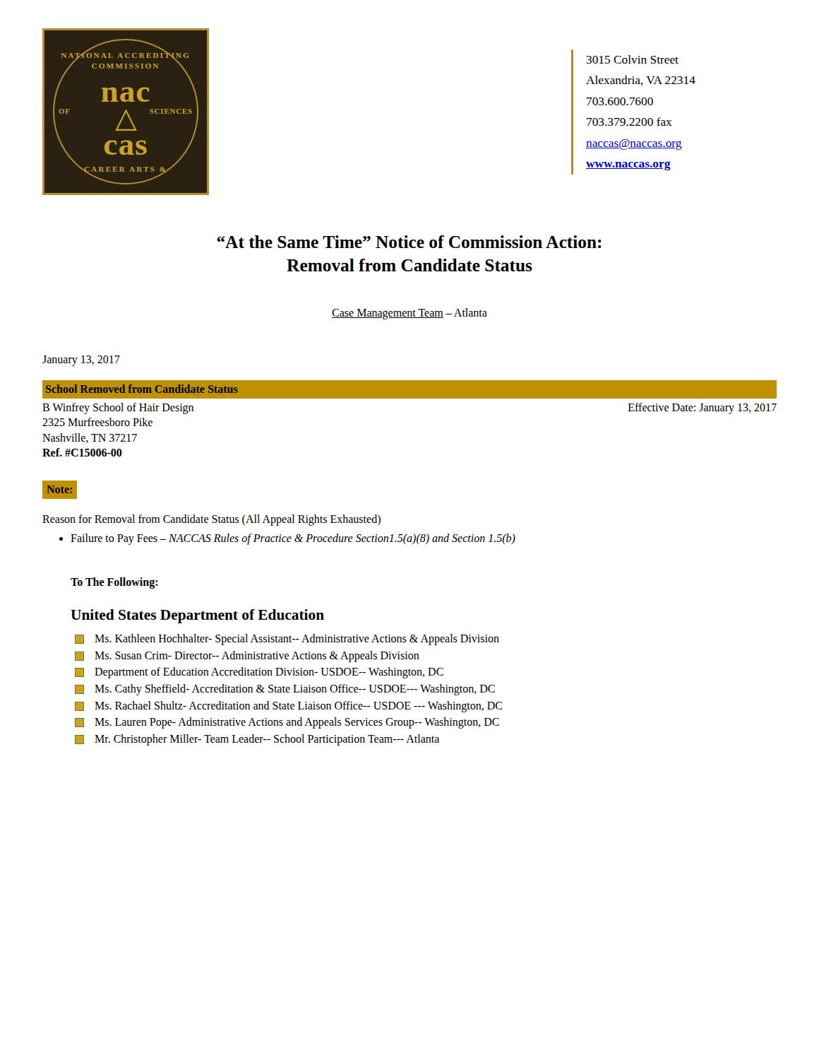NATIONAL ACCREDITING COMMISSION
nac
△
cas
OF
SCIENCES
CAREER ARTS &
3015 Colvin Street
Alexandria, VA 22314
703.600.7600
703.379.2200 fax
naccas@naccas.org
www.naccas.org
“At the Same Time” Notice of Commission Action:
Removal from Candidate Status
Case Management Team – Atlanta
January 13, 2017
School Removed from Candidate Status
B Winfrey School of Hair Design Effective Date: January 13, 2017
2325 Murfreesboro Pike
Nashville, TN 37217
Ref. #C15006-00
Note:
Reason for Removal from Candidate Status (All Appeal Rights Exhausted)
Failure to Pay Fees – NACCAS Rules of Practice & Procedure Section1.5(a)(8) and Section 1.5(b)
To The Following:
United States Department of Education
Ms. Kathleen Hochhalter- Special Assistant-- Administrative Actions & Appeals Division
Ms. Susan Crim- Director-- Administrative Actions & Appeals Division
Department of Education Accreditation Division- USDOE-- Washington, DC
Ms. Cathy Sheffield- Accreditation & State Liaison Office-- USDOE--- Washington, DC
Ms. Rachael Shultz- Accreditation and State Liaison Office-- USDOE --- Washington, DC
Ms. Lauren Pope- Administrative Actions and Appeals Services Group-- Washington, DC
Mr. Christopher Miller- Team Leader-- School Participation Team--- Atlanta